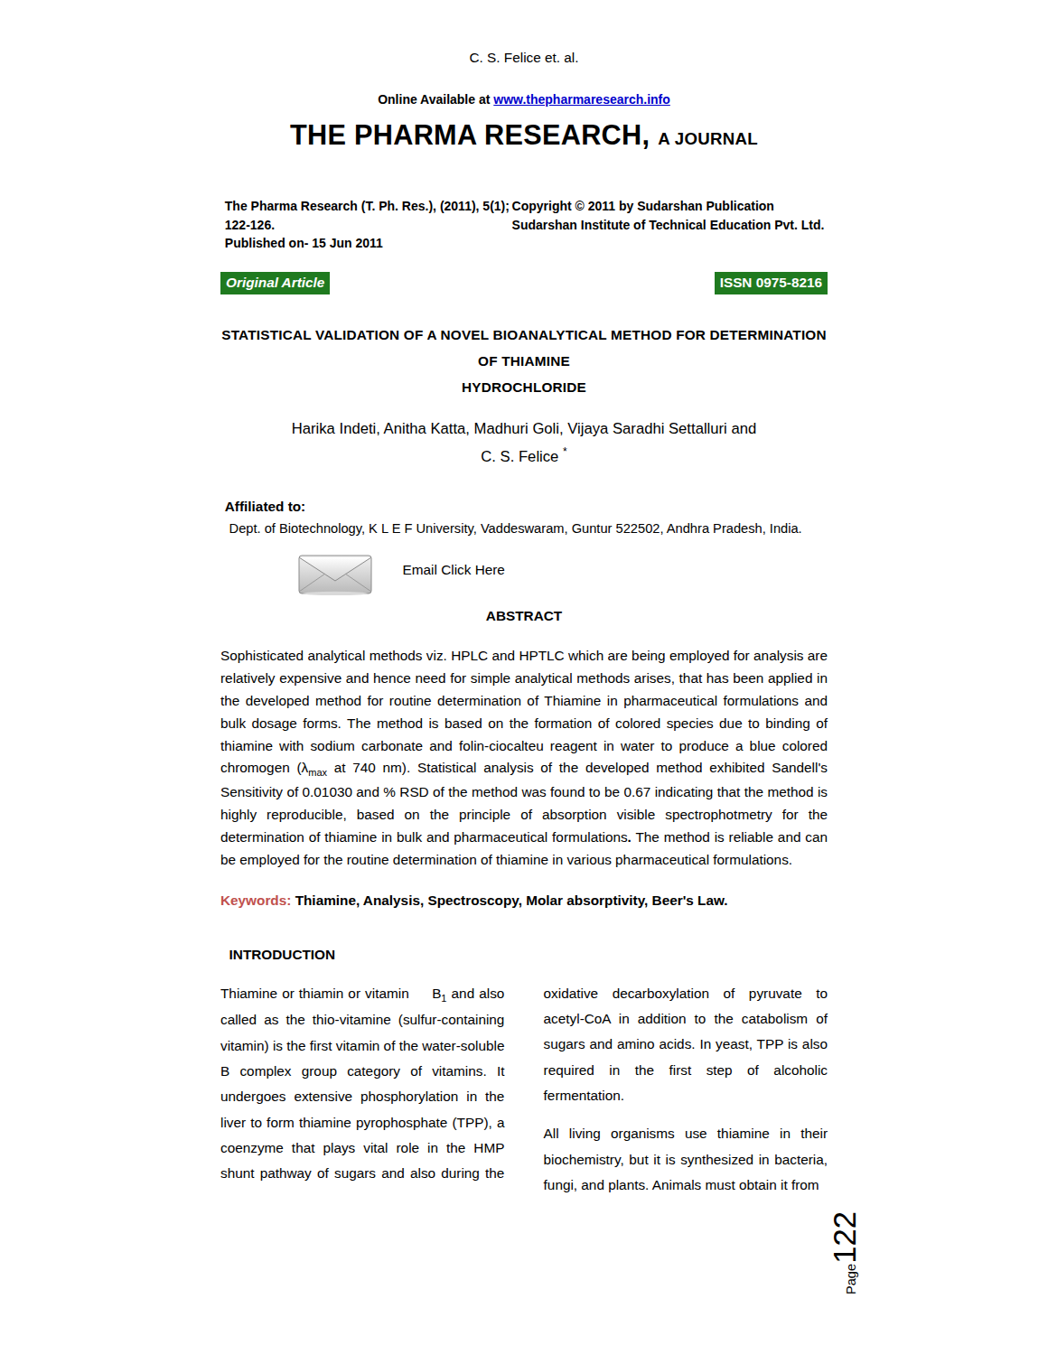C. S. Felice et. al.
Online Available at www.thepharmaresearch.info
THE PHARMA RESEARCH, A JOURNAL
| The Pharma Research (T. Ph. Res.), (2011), 5(1); 122-126. Published on- 15 Jun 2011 | Copyright © 2011 by Sudarshan Publication Sudarshan Institute of Technical Education Pvt. Ltd. |
Original Article ISSN 0975-8216
STATISTICAL VALIDATION OF A NOVEL BIOANALYTICAL METHOD FOR DETERMINATION OF THIAMINE
HYDROCHLORIDE
Harika Indeti, Anitha Katta, Madhuri Goli, Vijaya Saradhi Settalluri and
C. S. Felice *
Affiliated to:
Dept. of Biotechnology, K L E F University, Vaddeswaram, Guntur 522502, Andhra Pradesh, India.
Email Click Here
ABSTRACT
Sophisticated analytical methods viz. HPLC and HPTLC which are being employed for analysis are relatively expensive and hence need for simple analytical methods arises, that has been applied in the developed method for routine determination of Thiamine in pharmaceutical formulations and bulk dosage forms. The method is based on the formation of colored species due to binding of thiamine with sodium carbonate and folin-ciocalteu reagent in water to produce a blue colored chromogen (λmax at 740 nm). Statistical analysis of the developed method exhibited Sandell's Sensitivity of 0.01030 and % RSD of the method was found to be 0.67 indicating that the method is highly reproducible, based on the principle of absorption visible spectrophotmetry for the determination of thiamine in bulk and pharmaceutical formulations. The method is reliable and can be employed for the routine determination of thiamine in various pharmaceutical formulations.
Keywords: Thiamine, Analysis, Spectroscopy, Molar absorptivity, Beer's Law.
INTRODUCTION
Thiamine or thiamin or vitamin B1 and also called as the thio-vitamine (sulfur-containing vitamin) is the first vitamin of the water-soluble B complex group category of vitamins. It undergoes extensive phosphorylation in the liver to form thiamine pyrophosphate (TPP), a coenzyme that plays vital role in the HMP shunt pathway of sugars and also during the oxidative decarboxylation of pyruvate to acetyl-CoA in addition to the catabolism of sugars and amino acids. In yeast, TPP is also required in the first step of alcoholic fermentation.
All living organisms use thiamine in their biochemistry, but it is synthesized in bacteria, fungi, and plants. Animals must obtain it from
Page122